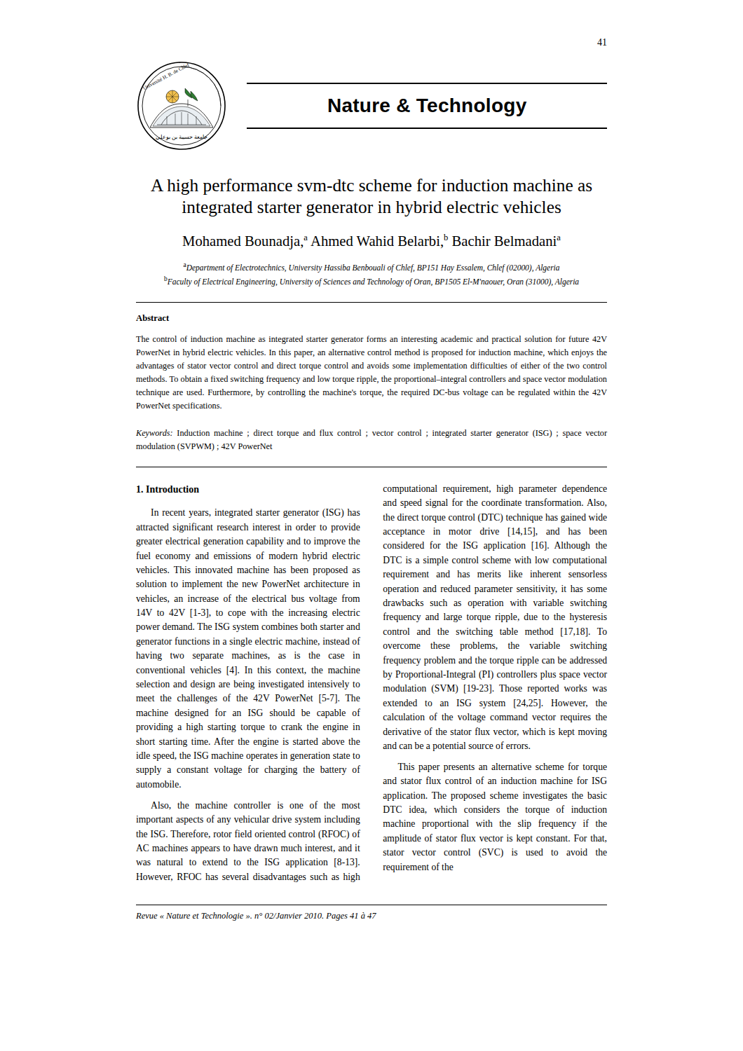41
Université H. B. de Chlef جامعة حسيبة بن بوعلي
Nature & Technology
A high performance svm-dtc scheme for induction machine as integrated starter generator in hybrid electric vehicles
Mohamed Bounadja,a Ahmed Wahid Belarbi,b Bachir Belmadania
aDepartment of Electrotechnics, University Hassiba Benbouali of Chlef, BP151 Hay Essalem, Chlef (02000), Algeria
bFaculty of Electrical Engineering, University of Sciences and Technology of Oran, BP1505 El-M'naouer, Oran (31000), Algeria
Abstract
The control of induction machine as integrated starter generator forms an interesting academic and practical solution for future 42V PowerNet in hybrid electric vehicles. In this paper, an alternative control method is proposed for induction machine, which enjoys the advantages of stator vector control and direct torque control and avoids some implementation difficulties of either of the two control methods. To obtain a fixed switching frequency and low torque ripple, the proportional–integral controllers and space vector modulation technique are used. Furthermore, by controlling the machine's torque, the required DC-bus voltage can be regulated within the 42V PowerNet specifications.
Keywords: Induction machine ; direct torque and flux control ; vector control ; integrated starter generator (ISG) ; space vector modulation (SVPWM) ; 42V PowerNet
1. Introduction
In recent years, integrated starter generator (ISG) has attracted significant research interest in order to provide greater electrical generation capability and to improve the fuel economy and emissions of modern hybrid electric vehicles. This innovated machine has been proposed as solution to implement the new PowerNet architecture in vehicles, an increase of the electrical bus voltage from 14V to 42V [1-3], to cope with the increasing electric power demand. The ISG system combines both starter and generator functions in a single electric machine, instead of having two separate machines, as is the case in conventional vehicles [4]. In this context, the machine selection and design are being investigated intensively to meet the challenges of the 42V PowerNet [5-7]. The machine designed for an ISG should be capable of providing a high starting torque to crank the engine in short starting time. After the engine is started above the idle speed, the ISG machine operates in generation state to supply a constant voltage for charging the battery of automobile.
Also, the machine controller is one of the most important aspects of any vehicular drive system including the ISG. Therefore, rotor field oriented control (RFOC) of AC machines appears to have drawn much interest, and it was natural to extend to the ISG application [8-13]. However, RFOC has several disadvantages such as high computational requirement, high parameter dependence and speed signal for the coordinate transformation. Also, the direct torque control (DTC) technique has gained wide acceptance in motor drive [14,15], and has been considered for the ISG application [16]. Although the DTC is a simple control scheme with low computational requirement and has merits like inherent sensorless operation and reduced parameter sensitivity, it has some drawbacks such as operation with variable switching frequency and large torque ripple, due to the hysteresis control and the switching table method [17,18]. To overcome these problems, the variable switching frequency problem and the torque ripple can be addressed by Proportional-Integral (PI) controllers plus space vector modulation (SVM) [19-23]. Those reported works was extended to an ISG system [24,25]. However, the calculation of the voltage command vector requires the derivative of the stator flux vector, which is kept moving and can be a potential source of errors.
This paper presents an alternative scheme for torque and stator flux control of an induction machine for ISG application. The proposed scheme investigates the basic DTC idea, which considers the torque of induction machine proportional with the slip frequency if the amplitude of stator flux vector is kept constant. For that, stator vector control (SVC) is used to avoid the requirement of the
Revue « Nature et Technologie ». n° 02/Janvier 2010. Pages 41 à 47